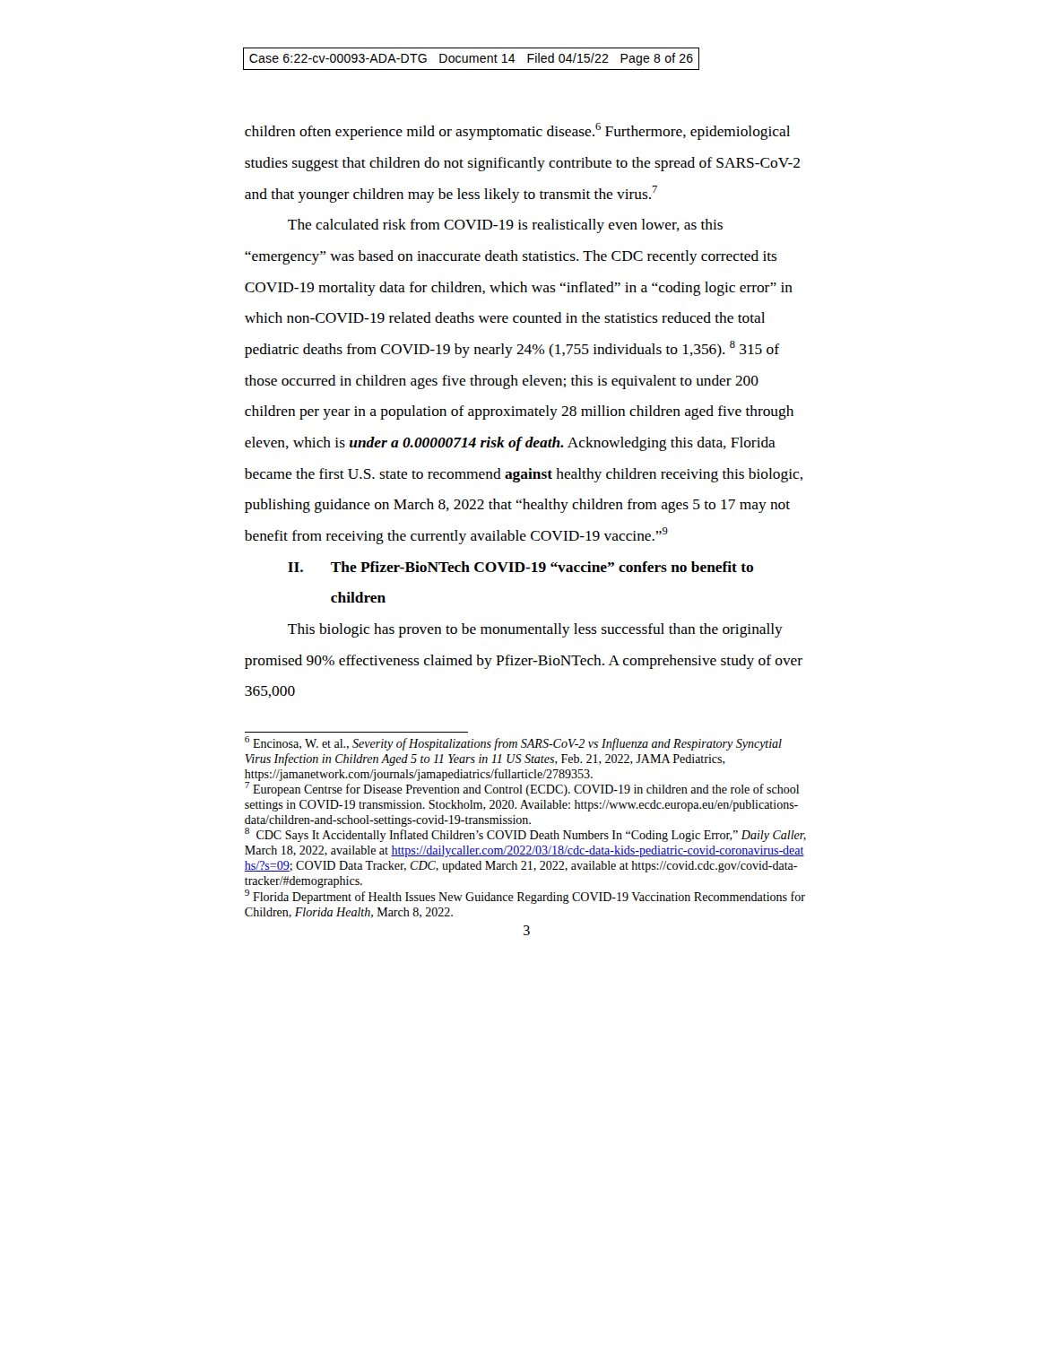Case 6:22-cv-00093-ADA-DTG Document 14 Filed 04/15/22 Page 8 of 26
children often experience mild or asymptomatic disease.6 Furthermore, epidemiological studies suggest that children do not significantly contribute to the spread of SARS-CoV-2 and that younger children may be less likely to transmit the virus.7
The calculated risk from COVID-19 is realistically even lower, as this “emergency” was based on inaccurate death statistics. The CDC recently corrected its COVID-19 mortality data for children, which was “inflated” in a “coding logic error” in which non-COVID-19 related deaths were counted in the statistics reduced the total pediatric deaths from COVID-19 by nearly 24% (1,755 individuals to 1,356). 8 315 of those occurred in children ages five through eleven; this is equivalent to under 200 children per year in a population of approximately 28 million children aged five through eleven, which is under a 0.00000714 risk of death. Acknowledging this data, Florida became the first U.S. state to recommend against healthy children receiving this biologic, publishing guidance on March 8, 2022 that “healthy children from ages 5 to 17 may not benefit from receiving the currently available COVID-19 vaccine.”9
II.
The Pfizer-BioNTech COVID-19 “vaccine” confers no benefit to children
This biologic has proven to be monumentally less successful than the originally promised 90% effectiveness claimed by Pfizer-BioNTech. A comprehensive study of over 365,000
6 Encinosa, W. et al., Severity of Hospitalizations from SARS-CoV-2 vs Influenza and Respiratory Syncytial Virus Infection in Children Aged 5 to 11 Years in 11 US States, Feb. 21, 2022, JAMA Pediatrics, https://jamanetwork.com/journals/jamapediatrics/fullarticle/2789353.
7 European Centrse for Disease Prevention and Control (ECDC). COVID-19 in children and the role of school settings in COVID-19 transmission. Stockholm, 2020. Available: https://www.ecdc.europa.eu/en/publications-data/children-and-school-settings-covid-19-transmission.
8 CDC Says It Accidentally Inflated Children’s COVID Death Numbers In “Coding Logic Error,” Daily Caller, March 18, 2022, available at https://dailycaller.com/2022/03/18/cdc-data-kids-pediatric-covid-coronavirus-deaths/?s=09; COVID Data Tracker, CDC, updated March 21, 2022, available at https://covid.cdc.gov/covid-data-tracker/#demographics.
9 Florida Department of Health Issues New Guidance Regarding COVID-19 Vaccination Recommendations for Children, Florida Health, March 8, 2022.
3